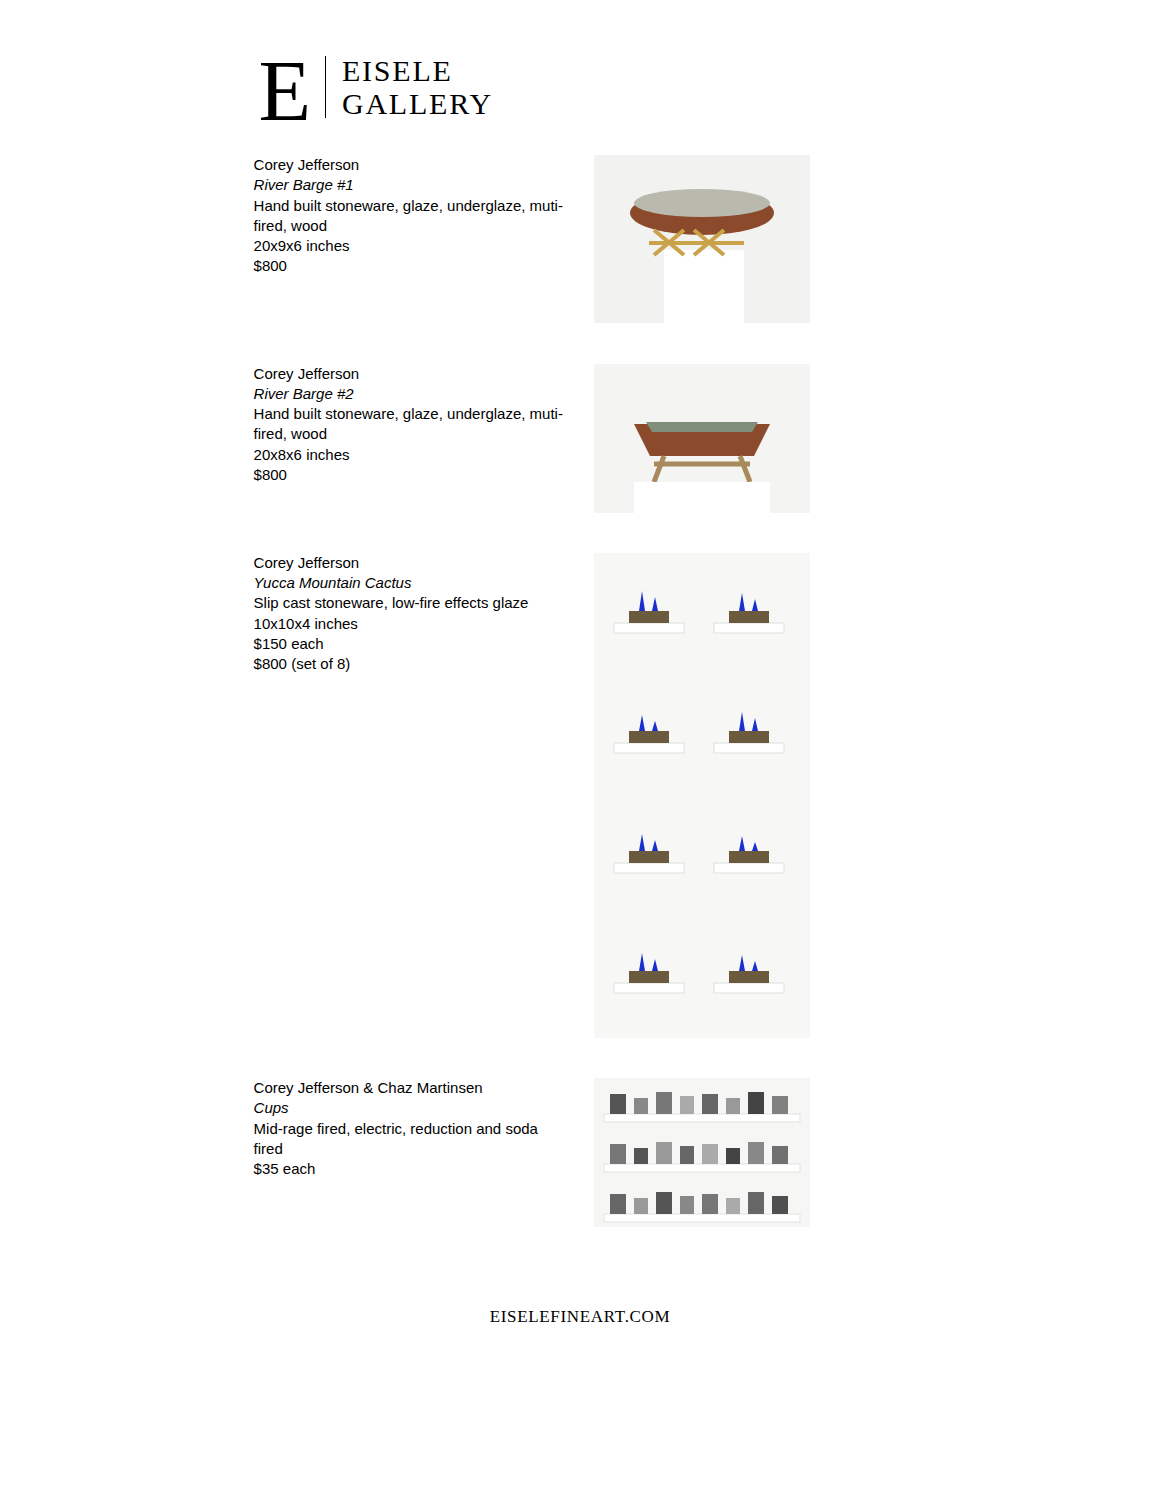E
Eisele
Gallery
Corey Jefferson
River Barge #1
Hand built stoneware, glaze, underglaze, muti-fired, wood
20x9x6 inches
$800
Corey Jefferson
River Barge #2
Hand built stoneware, glaze, underglaze, muti-fired, wood
20x8x6 inches
$800
Corey Jefferson
Yucca Mountain Cactus
Slip cast stoneware, low-fire effects glaze
10x10x4 inches
$150 each
$800 (set of 8)
Corey Jefferson & Chaz Martinsen
Cups
Mid-rage fired, electric, reduction and soda fired
$35 each
EISELEFINEART.COM